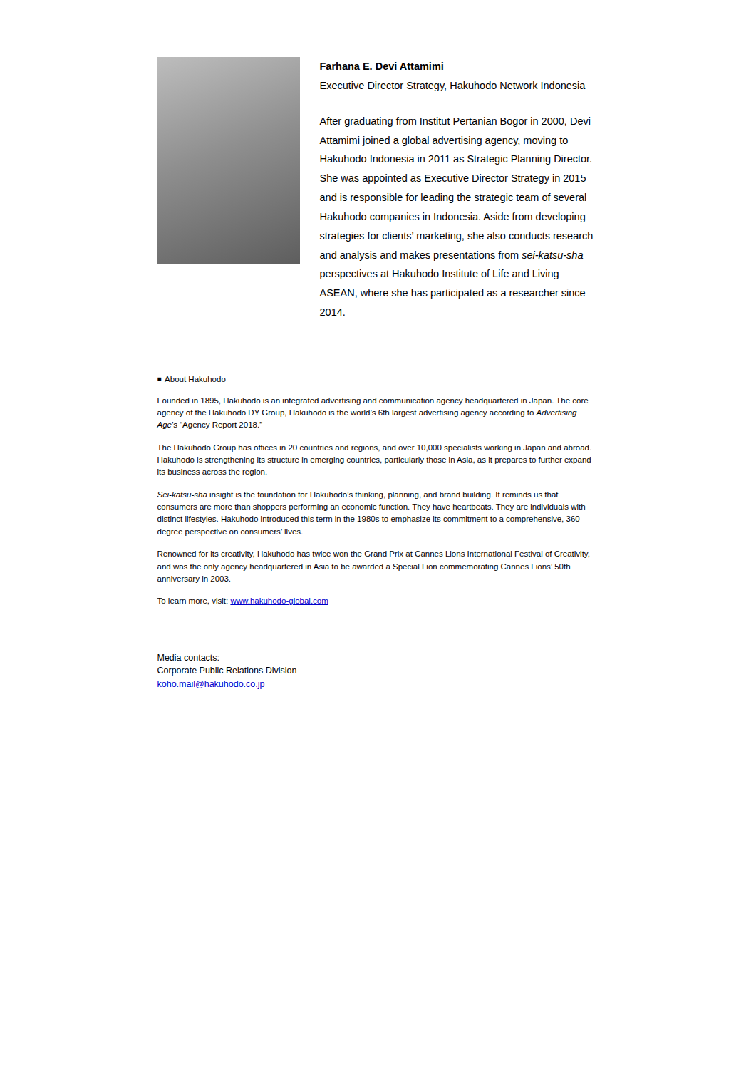Farhana E. Devi Attamimi
Executive Director Strategy, Hakuhodo Network Indonesia
After graduating from Institut Pertanian Bogor in 2000, Devi Attamimi joined a global advertising agency, moving to Hakuhodo Indonesia in 2011 as Strategic Planning Director. She was appointed as Executive Director Strategy in 2015 and is responsible for leading the strategic team of several Hakuhodo companies in Indonesia. Aside from developing strategies for clients’ marketing, she also conducts research and analysis and makes presentations from sei-katsu-sha perspectives at Hakuhodo Institute of Life and Living ASEAN, where she has participated as a researcher since 2014.
■ About Hakuhodo
Founded in 1895, Hakuhodo is an integrated advertising and communication agency headquartered in Japan. The core agency of the Hakuhodo DY Group, Hakuhodo is the world’s 6th largest advertising agency according to Advertising Age’s “Agency Report 2018.”
The Hakuhodo Group has offices in 20 countries and regions, and over 10,000 specialists working in Japan and abroad. Hakuhodo is strengthening its structure in emerging countries, particularly those in Asia, as it prepares to further expand its business across the region.
Sei-katsu-sha insight is the foundation for Hakuhodo’s thinking, planning, and brand building. It reminds us that consumers are more than shoppers performing an economic function. They have heartbeats. They are individuals with distinct lifestyles. Hakuhodo introduced this term in the 1980s to emphasize its commitment to a comprehensive, 360-degree perspective on consumers’ lives.
Renowned for its creativity, Hakuhodo has twice won the Grand Prix at Cannes Lions International Festival of Creativity, and was the only agency headquartered in Asia to be awarded a Special Lion commemorating Cannes Lions’ 50th anniversary in 2003.
To learn more, visit: www.hakuhodo-global.com
Media contacts:
Corporate Public Relations Division
koho.mail@hakuhodo.co.jp